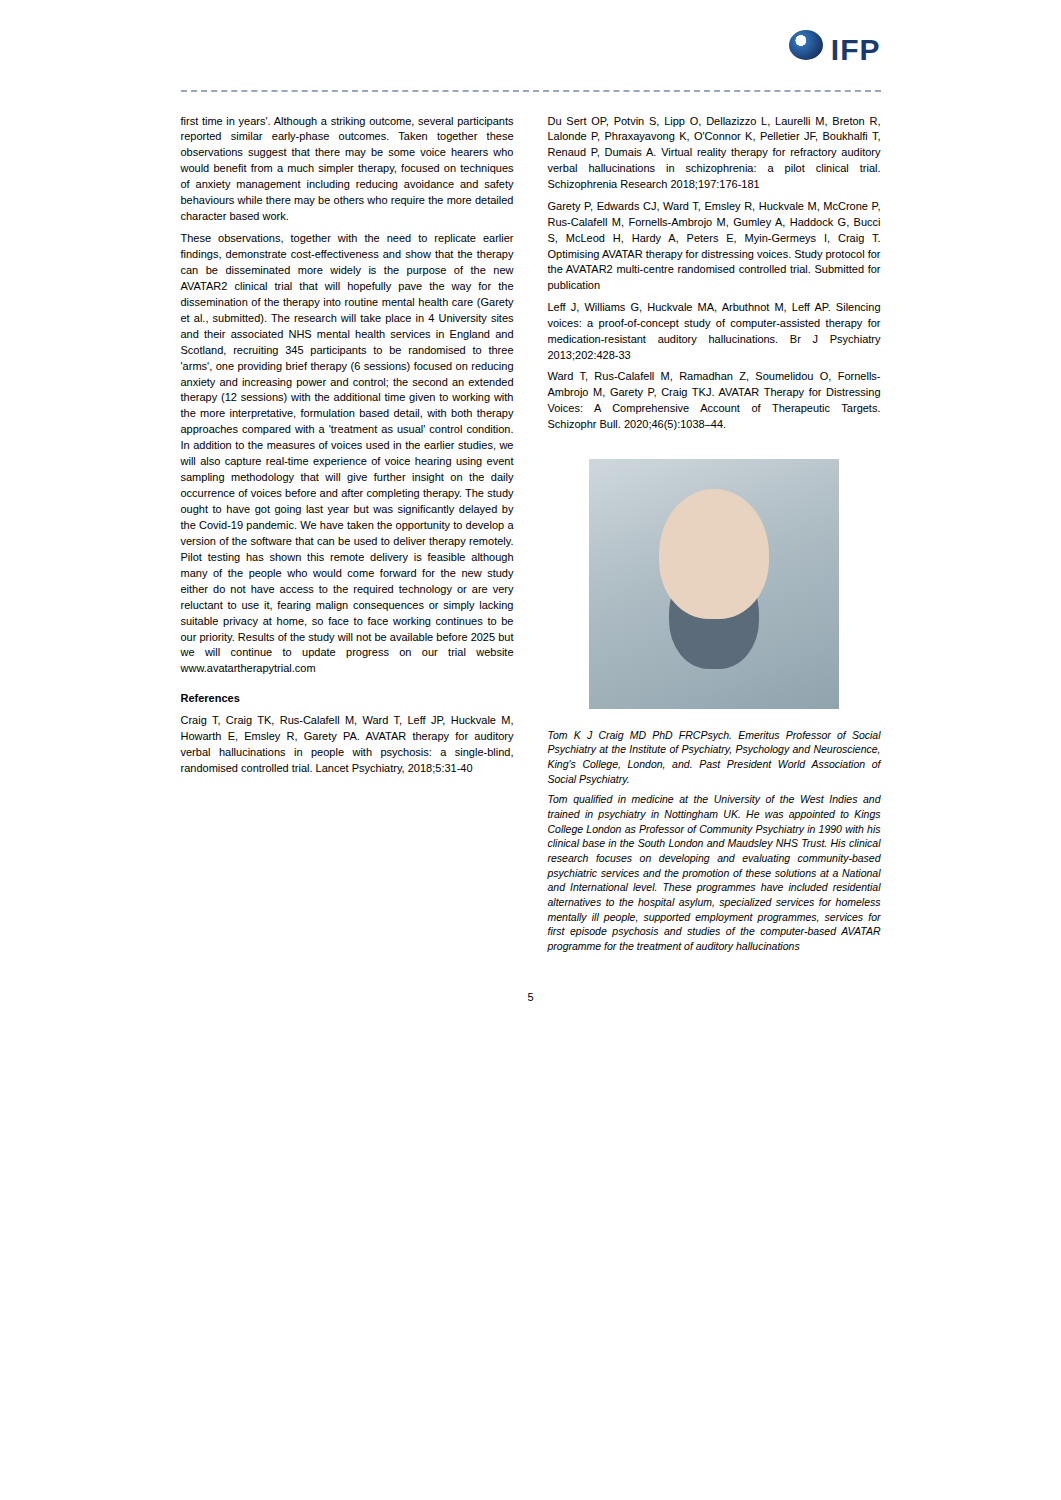IFP
first time in years'. Although a striking outcome, several participants reported similar early-phase outcomes. Taken together these observations suggest that there may be some voice hearers who would benefit from a much simpler therapy, focused on techniques of anxiety management including reducing avoidance and safety behaviours while there may be others who require the more detailed character based work.
These observations, together with the need to replicate earlier findings, demonstrate cost-effectiveness and show that the therapy can be disseminated more widely is the purpose of the new AVATAR2 clinical trial that will hopefully pave the way for the dissemination of the therapy into routine mental health care (Garety et al., submitted). The research will take place in 4 University sites and their associated NHS mental health services in England and Scotland, recruiting 345 participants to be randomised to three 'arms', one providing brief therapy (6 sessions) focused on reducing anxiety and increasing power and control; the second an extended therapy (12 sessions) with the additional time given to working with the more interpretative, formulation based detail, with both therapy approaches compared with a 'treatment as usual' control condition. In addition to the measures of voices used in the earlier studies, we will also capture real-time experience of voice hearing using event sampling methodology that will give further insight on the daily occurrence of voices before and after completing therapy. The study ought to have got going last year but was significantly delayed by the Covid-19 pandemic. We have taken the opportunity to develop a version of the software that can be used to deliver therapy remotely. Pilot testing has shown this remote delivery is feasible although many of the people who would come forward for the new study either do not have access to the required technology or are very reluctant to use it, fearing malign consequences or simply lacking suitable privacy at home, so face to face working continues to be our priority. Results of the study will not be available before 2025 but we will continue to update progress on our trial website www.avatartherapytrial.com
References
Craig T, Craig TK, Rus-Calafell M, Ward T, Leff JP, Huckvale M, Howarth E, Emsley R, Garety PA. AVATAR therapy for auditory verbal hallucinations in people with psychosis: a single-blind, randomised controlled trial. Lancet Psychiatry, 2018;5:31-40
Du Sert OP, Potvin S, Lipp O, Dellazizzo L, Laurelli M, Breton R, Lalonde P, Phraxayavong K, O'Connor K, Pelletier JF, Boukhalfi T, Renaud P, Dumais A. Virtual reality therapy for refractory auditory verbal hallucinations in schizophrenia: a pilot clinical trial. Schizophrenia Research 2018;197:176-181
Garety P, Edwards CJ, Ward T, Emsley R, Huckvale M, McCrone P, Rus-Calafell M, Fornells-Ambrojo M, Gumley A, Haddock G, Bucci S, McLeod H, Hardy A, Peters E, Myin-Germeys I, Craig T. Optimising AVATAR therapy for distressing voices. Study protocol for the AVATAR2 multi-centre randomised controlled trial. Submitted for publication
Leff J, Williams G, Huckvale MA, Arbuthnot M, Leff AP. Silencing voices: a proof-of-concept study of computer-assisted therapy for medication-resistant auditory hallucinations. Br J Psychiatry 2013;202:428-33
Ward T, Rus-Calafell M, Ramadhan Z, Soumelidou O, Fornells-Ambrojo M, Garety P, Craig TKJ. AVATAR Therapy for Distressing Voices: A Comprehensive Account of Therapeutic Targets. Schizophr Bull. 2020;46(5):1038–44.
Tom K J Craig MD PhD FRCPsych. Emeritus Professor of Social Psychiatry at the Institute of Psychiatry, Psychology and Neuroscience, King's College, London, and. Past President World Association of Social Psychiatry.
Tom qualified in medicine at the University of the West Indies and trained in psychiatry in Nottingham UK. He was appointed to Kings College London as Professor of Community Psychiatry in 1990 with his clinical base in the South London and Maudsley NHS Trust. His clinical research focuses on developing and evaluating community-based psychiatric services and the promotion of these solutions at a National and International level. These programmes have included residential alternatives to the hospital asylum, specialized services for homeless mentally ill people, supported employment programmes, services for first episode psychosis and studies of the computer-based AVATAR programme for the treatment of auditory hallucinations
5